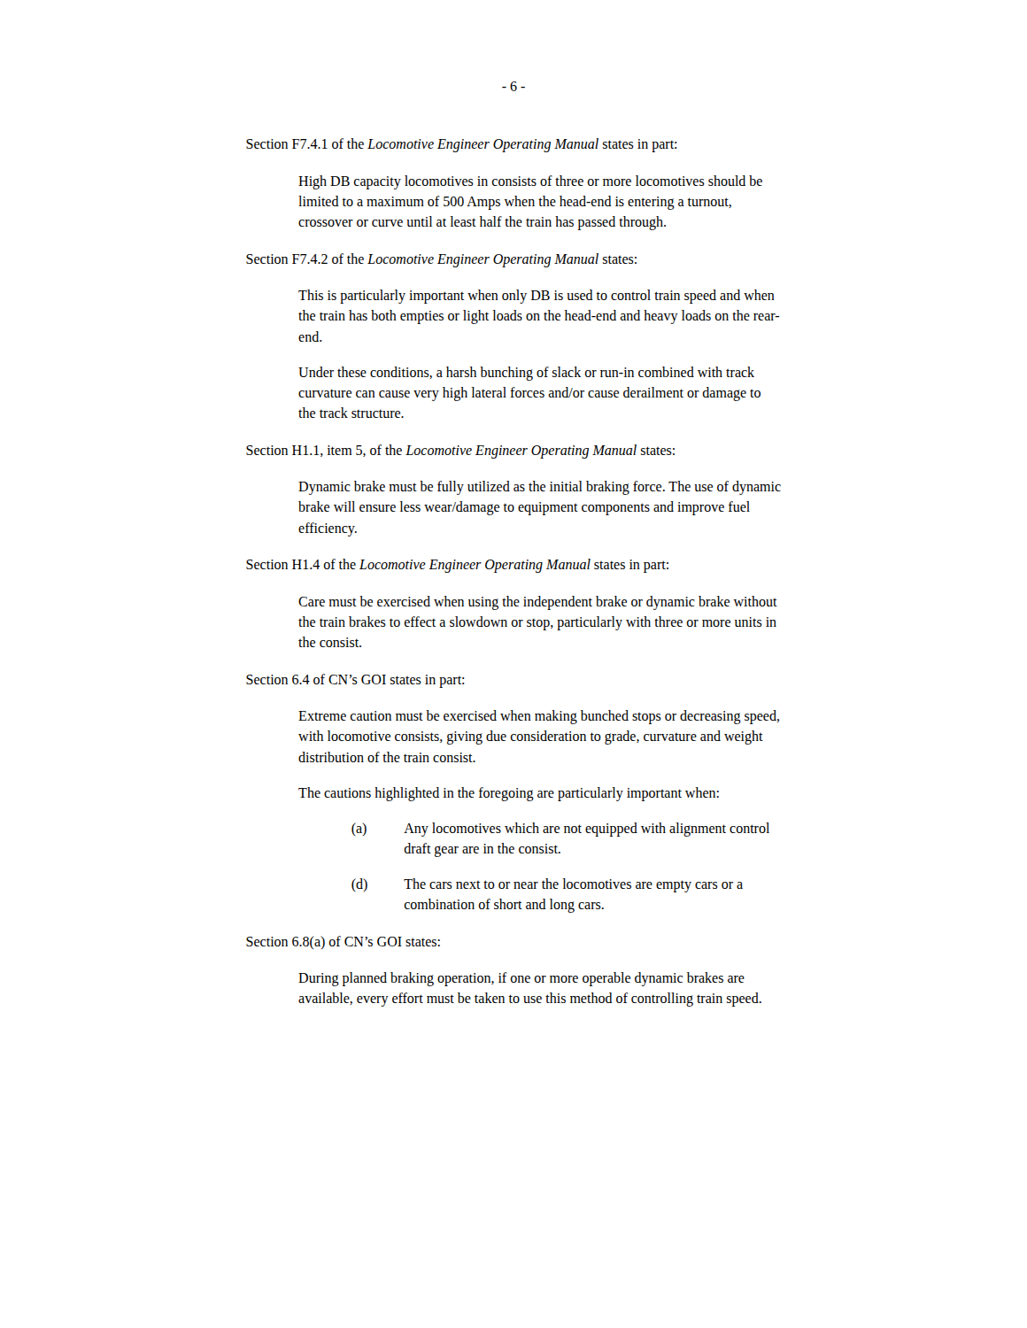- 6 -
Section F7.4.1 of the Locomotive Engineer Operating Manual states in part:
High DB capacity locomotives in consists of three or more locomotives should be limited to a maximum of 500 Amps when the head-end is entering a turnout, crossover or curve until at least half the train has passed through.
Section F7.4.2 of the Locomotive Engineer Operating Manual states:
This is particularly important when only DB is used to control train speed and when the train has both empties or light loads on the head-end and heavy loads on the rear-end.
Under these conditions, a harsh bunching of slack or run-in combined with track curvature can cause very high lateral forces and/or cause derailment or damage to the track structure.
Section H1.1, item 5, of the Locomotive Engineer Operating Manual states:
Dynamic brake must be fully utilized as the initial braking force. The use of dynamic brake will ensure less wear/damage to equipment components and improve fuel efficiency.
Section H1.4 of the Locomotive Engineer Operating Manual states in part:
Care must be exercised when using the independent brake or dynamic brake without the train brakes to effect a slowdown or stop, particularly with three or more units in the consist.
Section 6.4 of CN’s GOI states in part:
Extreme caution must be exercised when making bunched stops or decreasing speed, with locomotive consists, giving due consideration to grade, curvature and weight distribution of the train consist.
The cautions highlighted in the foregoing are particularly important when:
(a) Any locomotives which are not equipped with alignment control draft gear are in the consist.
(d) The cars next to or near the locomotives are empty cars or a combination of short and long cars.
Section 6.8(a) of CN’s GOI states:
During planned braking operation, if one or more operable dynamic brakes are available, every effort must be taken to use this method of controlling train speed.